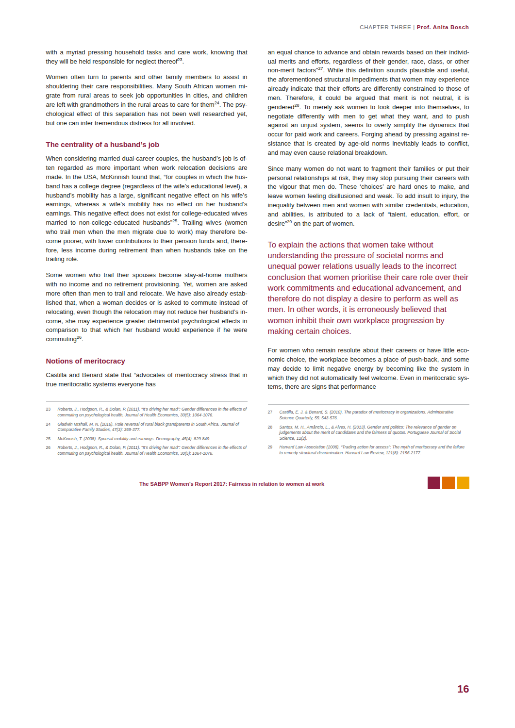CHAPTER THREE | Prof. Anita Bosch
with a myriad pressing household tasks and care work, knowing that they will be held responsible for neglect thereof23.
Women often turn to parents and other family members to assist in shouldering their care responsibilities. Many South African women migrate from rural areas to seek job opportunities in cities, and children are left with grandmothers in the rural areas to care for them24. The psychological effect of this separation has not been well researched yet, but one can infer tremendous distress for all involved.
The centrality of a husband’s job
When considering married dual-career couples, the husband’s job is often regarded as more important when work relocation decisions are made. In the USA, McKinnish found that, “for couples in which the husband has a college degree (regardless of the wife’s educational level), a husband’s mobility has a large, significant negative effect on his wife’s earnings, whereas a wife’s mobility has no effect on her husband’s earnings. This negative effect does not exist for college-educated wives married to non-college-educated husbands”25. Trailing wives (women who trail men when the men migrate due to work) may therefore become poorer, with lower contributions to their pension funds and, therefore, less income during retirement than when husbands take on the trailing role.
Some women who trail their spouses become stay-at-home mothers with no income and no retirement provisioning. Yet, women are asked more often than men to trail and relocate. We have also already established that, when a woman decides or is asked to commute instead of relocating, even though the relocation may not reduce her husband’s income, she may experience greater detrimental psychological effects in comparison to that which her husband would experience if he were commuting26.
Notions of meritocracy
Castilla and Benard state that “advocates of meritocracy stress that in true meritocratic systems everyone has
23 Roberts, J., Hodgson, R., & Dolan, P. (2011). “It’s driving her mad”: Gender differences in the effects of commuting on psychological health, Journal of Health Economics, 30(5): 1064-1076.
24 Gladwin Mtshali, M. N. (2016). Role reversal of rural black grandparents in South Africa. Journal of Comparative Family Studies, 47(3): 369-377.
25 McKinnish, T. (2008). Spousal mobility and earnings. Demography, 45(4): 829-849.
26 Roberts, J., Hodgson, R., & Dolan, P. (2011). “It’s driving her mad”: Gender differences in the effects of commuting on psychological health. Journal of Health Economics, 30(5): 1064-1076.
an equal chance to advance and obtain rewards based on their individual merits and efforts, regardless of their gender, race, class, or other non-merit factors”27. While this definition sounds plausible and useful, the aforementioned structural impediments that women may experience already indicate that their efforts are differently constrained to those of men. Therefore, it could be argued that merit is not neutral, it is gendered28. To merely ask women to look deeper into themselves, to negotiate differently with men to get what they want, and to push against an unjust system, seems to overly simplify the dynamics that occur for paid work and careers. Forging ahead by pressing against resistance that is created by age-old norms inevitably leads to conflict, and may even cause relational breakdown.
Since many women do not want to fragment their families or put their personal relationships at risk, they may stop pursuing their careers with the vigour that men do. These ‘choices’ are hard ones to make, and leave women feeling disillusioned and weak. To add insult to injury, the inequality between men and women with similar credentials, education, and abilities, is attributed to a lack of “talent, education, effort, or desire”29 on the part of women.
To explain the actions that women take without understanding the pressure of societal norms and unequal power relations usually leads to the incorrect conclusion that women prioritise their care role over their work commitments and educational advancement, and therefore do not display a desire to perform as well as men. In other words, it is erroneously believed that women inhibit their own workplace progression by making certain choices.
For women who remain resolute about their careers or have little economic choice, the workplace becomes a place of push-back, and some may decide to limit negative energy by becoming like the system in which they did not automatically feel welcome. Even in meritocratic systems, there are signs that performance
27 Castilla, E. J. & Benard, S. (2010). The paradox of meritocracy in organizations. Administrative Science Quarterly, 55: 543-576.
28 Santos, M. H., Amâncio, L., & Alves, H. (2013). Gender and politics: The relevance of gender on judgements about the merit of candidates and the fairness of quotas. Portuguese Journal of Social Science, 12(2).
29 Harvard Law Association (2008). “Trading action for access”: The myth of meritocracy and the failure to remedy structural discrimination. Harvard Law Review, 121(8): 2156-2177.
The SABPP Women’s Report 2017: Fairness in relation to women at work
16